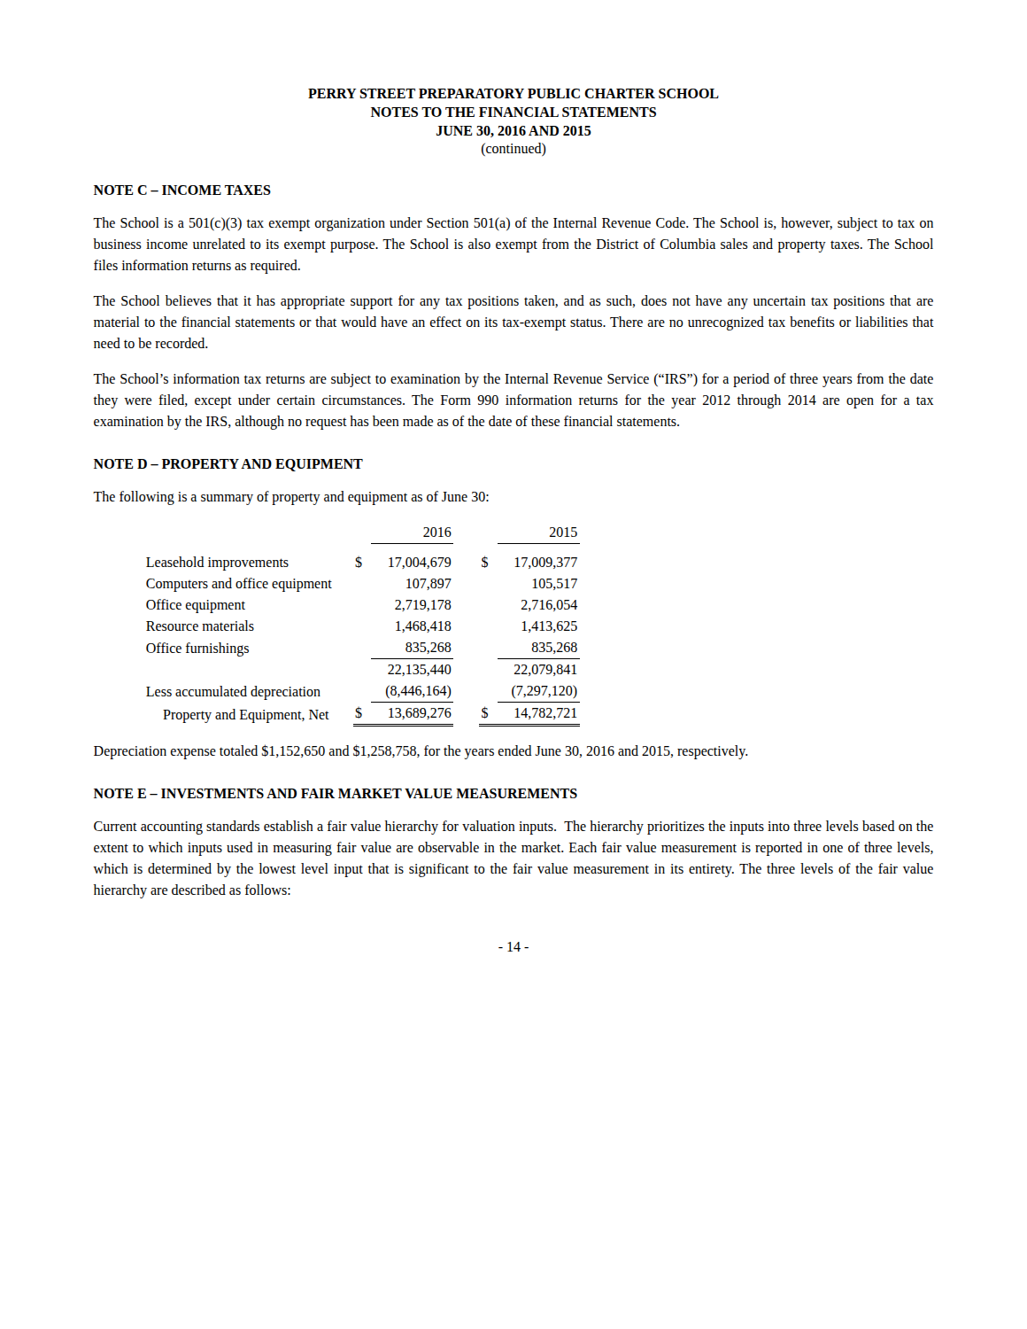PERRY STREET PREPARATORY PUBLIC CHARTER SCHOOL
NOTES TO THE FINANCIAL STATEMENTS
JUNE 30, 2016 AND 2015
(continued)
NOTE C – INCOME TAXES
The School is a 501(c)(3) tax exempt organization under Section 501(a) of the Internal Revenue Code. The School is, however, subject to tax on business income unrelated to its exempt purpose. The School is also exempt from the District of Columbia sales and property taxes. The School files information returns as required.
The School believes that it has appropriate support for any tax positions taken, and as such, does not have any uncertain tax positions that are material to the financial statements or that would have an effect on its tax-exempt status. There are no unrecognized tax benefits or liabilities that need to be recorded.
The School’s information tax returns are subject to examination by the Internal Revenue Service (“IRS”) for a period of three years from the date they were filed, except under certain circumstances. The Form 990 information returns for the year 2012 through 2014 are open for a tax examination by the IRS, although no request has been made as of the date of these financial statements.
NOTE D – PROPERTY AND EQUIPMENT
The following is a summary of property and equipment as of June 30:
| | | 2016 | | | 2015 |
| Leasehold improvements | $ | 17,004,679 | | $ | 17,009,377 |
| Computers and office equipment | | 107,897 | | | 105,517 |
| Office equipment | | 2,719,178 | | | 2,716,054 |
| Resource materials | | 1,468,418 | | | 1,413,625 |
| Office furnishings | | 835,268 | | | 835,268 |
| | | 22,135,440 | | | 22,079,841 |
| Less accumulated depreciation | | (8,446,164) | | | (7,297,120) |
| Property and Equipment, Net | $ | 13,689,276 | | $ | 14,782,721 |
Depreciation expense totaled $1,152,650 and $1,258,758, for the years ended June 30, 2016 and 2015, respectively.
NOTE E – INVESTMENTS AND FAIR MARKET VALUE MEASUREMENTS
Current accounting standards establish a fair value hierarchy for valuation inputs. The hierarchy prioritizes the inputs into three levels based on the extent to which inputs used in measuring fair value are observable in the market. Each fair value measurement is reported in one of three levels, which is determined by the lowest level input that is significant to the fair value measurement in its entirety. The three levels of the fair value hierarchy are described as follows:
- 14 -